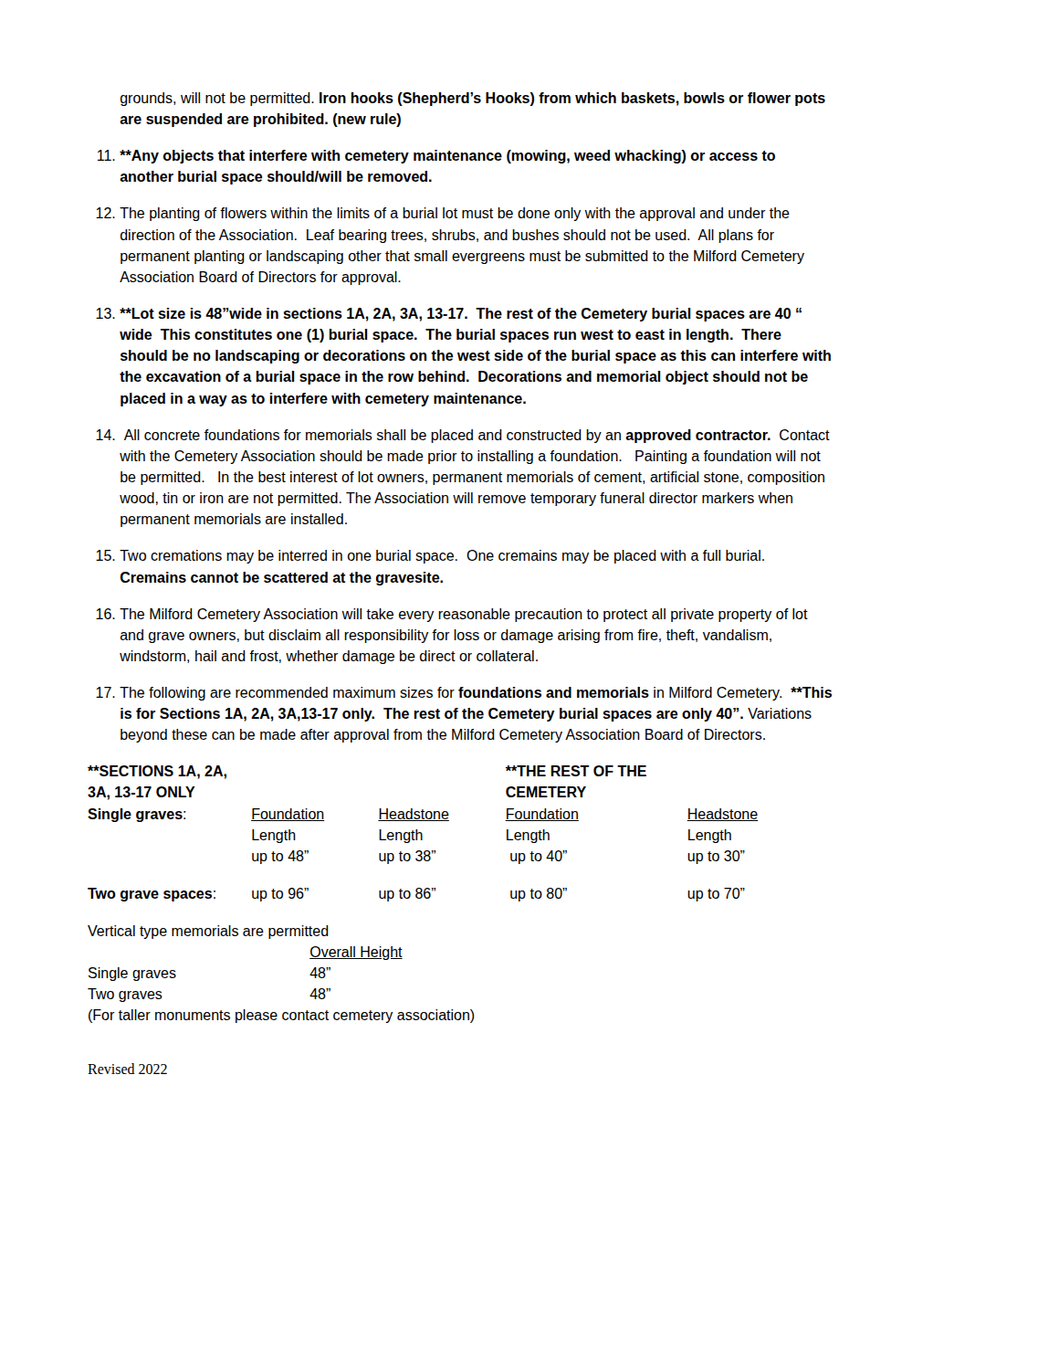grounds, will not be permitted. Iron hooks (Shepherd’s Hooks) from which baskets, bowls or flower pots are suspended are prohibited. (new rule)
**Any objects that interfere with cemetery maintenance (mowing, weed whacking) or access to another burial space should/will be removed.
The planting of flowers within the limits of a burial lot must be done only with the approval and under the direction of the Association. Leaf bearing trees, shrubs, and bushes should not be used. All plans for permanent planting or landscaping other that small evergreens must be submitted to the Milford Cemetery Association Board of Directors for approval.
**Lot size is 48”wide in sections 1A, 2A, 3A, 13-17. The rest of the Cemetery burial spaces are 40 “ wide This constitutes one (1) burial space. The burial spaces run west to east in length. There should be no landscaping or decorations on the west side of the burial space as this can interfere with the excavation of a burial space in the row behind. Decorations and memorial object should not be placed in a way as to interfere with cemetery maintenance.
All concrete foundations for memorials shall be placed and constructed by an approved contractor. Contact with the Cemetery Association should be made prior to installing a foundation. Painting a foundation will not be permitted. In the best interest of lot owners, permanent memorials of cement, artificial stone, composition wood, tin or iron are not permitted. The Association will remove temporary funeral director markers when permanent memorials are installed.
Two cremations may be interred in one burial space. One cremains may be placed with a full burial. Cremains cannot be scattered at the gravesite.
The Milford Cemetery Association will take every reasonable precaution to protect all private property of lot and grave owners, but disclaim all responsibility for loss or damage arising from fire, theft, vandalism, windstorm, hail and frost, whether damage be direct or collateral.
The following are recommended maximum sizes for foundations and memorials in Milford Cemetery. **This is for Sections 1A, 2A, 3A,13-17 only. The rest of the Cemetery burial spaces are only 40”. Variations beyond these can be made after approval from the Milford Cemetery Association Board of Directors.
| **SECTIONS 1A, 2A, 3A, 13-17 ONLY | | | **THE REST OF THE CEMETERY | |
| Single graves : | Foundation | Headstone | Foundation | Headstone |
| | Length | Length | Length | Length |
| | up to 48” | up to 38” | up to 40” | up to 30” |
| Two grave spaces : | up to 96” | up to 86” | up to 80” | up to 70” |
Vertical type memorials are permitted
| | Overall Height |
| Single graves | 48” |
| Two graves | 48” |
(For taller monuments please contact cemetery association)
Revised 2022